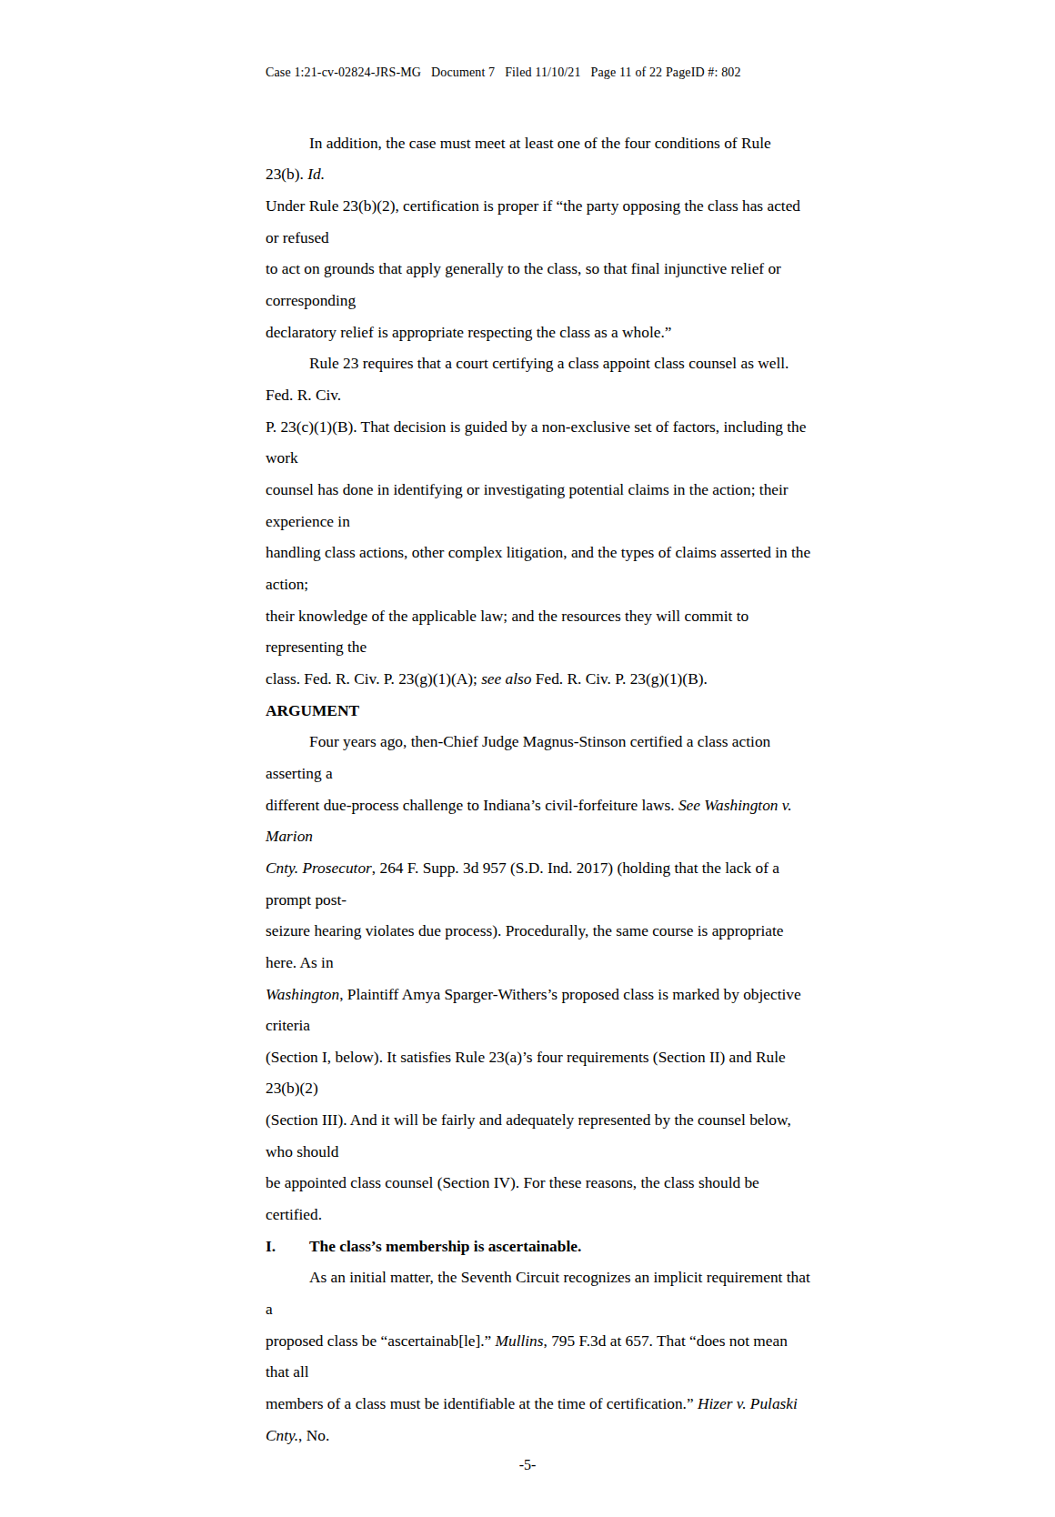Case 1:21-cv-02824-JRS-MG Document 7 Filed 11/10/21 Page 11 of 22 PageID #: 802
In addition, the case must meet at least one of the four conditions of Rule 23(b). Id.
Under Rule 23(b)(2), certification is proper if “the party opposing the class has acted or refused
to act on grounds that apply generally to the class, so that final injunctive relief or corresponding
declaratory relief is appropriate respecting the class as a whole.”
Rule 23 requires that a court certifying a class appoint class counsel as well. Fed. R. Civ.
P. 23(c)(1)(B). That decision is guided by a non-exclusive set of factors, including the work
counsel has done in identifying or investigating potential claims in the action; their experience in
handling class actions, other complex litigation, and the types of claims asserted in the action;
their knowledge of the applicable law; and the resources they will commit to representing the
class. Fed. R. Civ. P. 23(g)(1)(A); see also Fed. R. Civ. P. 23(g)(1)(B).
ARGUMENT
Four years ago, then-Chief Judge Magnus-Stinson certified a class action asserting a
different due-process challenge to Indiana’s civil-forfeiture laws. See Washington v. Marion
Cnty. Prosecutor, 264 F. Supp. 3d 957 (S.D. Ind. 2017) (holding that the lack of a prompt post-
seizure hearing violates due process). Procedurally, the same course is appropriate here. As in
Washington, Plaintiff Amya Sparger-Withers’s proposed class is marked by objective criteria
(Section I, below). It satisfies Rule 23(a)’s four requirements (Section II) and Rule 23(b)(2)
(Section III). And it will be fairly and adequately represented by the counsel below, who should
be appointed class counsel (Section IV). For these reasons, the class should be certified.
I. The class’s membership is ascertainable.
As an initial matter, the Seventh Circuit recognizes an implicit requirement that a
proposed class be “ascertainab[le].” Mullins, 795 F.3d at 657. That “does not mean that all
members of a class must be identifiable at the time of certification.” Hizer v. Pulaski Cnty., No.
-5-